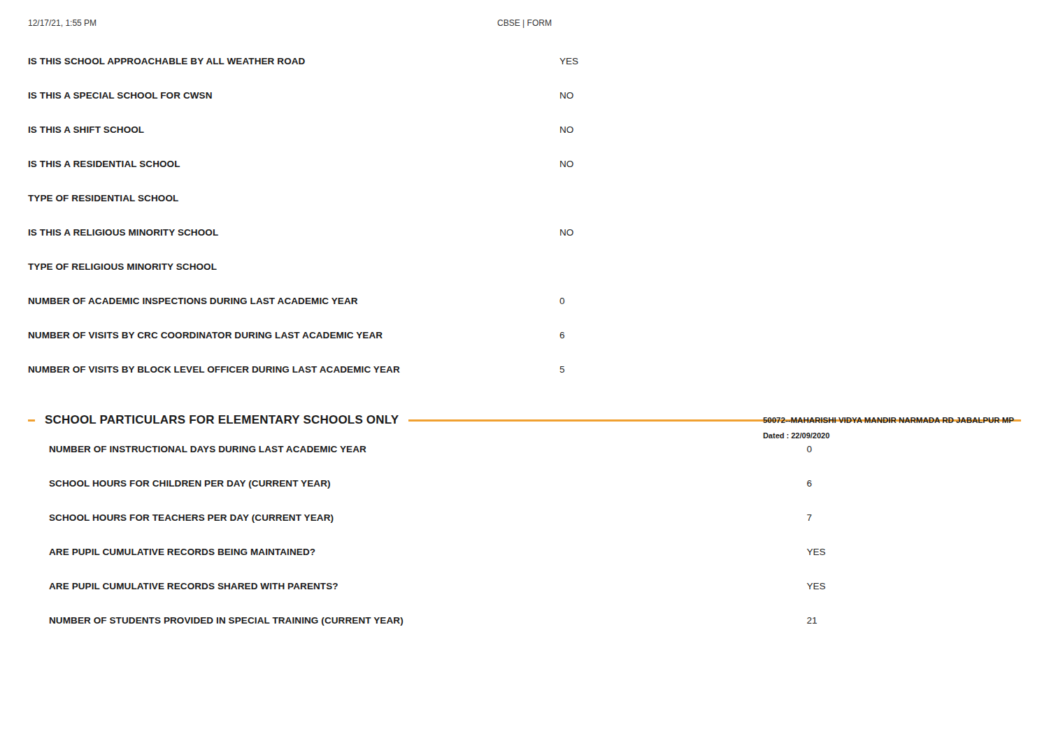12/17/21, 1:55 PM
CBSE | FORM
12/17/21, 1:55 PM
| IS THIS SCHOOL APPROACHABLE BY ALL WEATHER ROAD | YES |
| IS THIS A SPECIAL SCHOOL FOR CWSN | NO |
| IS THIS A SHIFT SCHOOL | NO |
| IS THIS A RESIDENTIAL SCHOOL | NO |
| TYPE OF RESIDENTIAL SCHOOL | |
| IS THIS A RELIGIOUS MINORITY SCHOOL | NO |
| TYPE OF RELIGIOUS MINORITY SCHOOL | |
| NUMBER OF ACADEMIC INSPECTIONS DURING LAST ACADEMIC YEAR | 0 |
| NUMBER OF VISITS BY CRC COORDINATOR DURING LAST ACADEMIC YEAR | 6 |
| NUMBER OF VISITS BY BLOCK LEVEL OFFICER DURING LAST ACADEMIC YEAR | 5 |
SCHOOL PARTICULARS FOR ELEMENTARY SCHOOLS ONLY
50072--MAHARISHI VIDYA MANDIR NARMADA RD JABALPUR MP
Dated : 22/09/2020
| NUMBER OF INSTRUCTIONAL DAYS DURING LAST ACADEMIC YEAR | 0 |
| SCHOOL HOURS FOR CHILDREN PER DAY (CURRENT YEAR) | 6 |
| SCHOOL HOURS FOR TEACHERS PER DAY (CURRENT YEAR) | 7 |
| ARE PUPIL CUMULATIVE RECORDS BEING MAINTAINED? | YES |
| ARE PUPIL CUMULATIVE RECORDS SHARED WITH PARENTS? | YES |
| NUMBER OF STUDENTS PROVIDED IN SPECIAL TRAINING (CURRENT YEAR) | 21 |